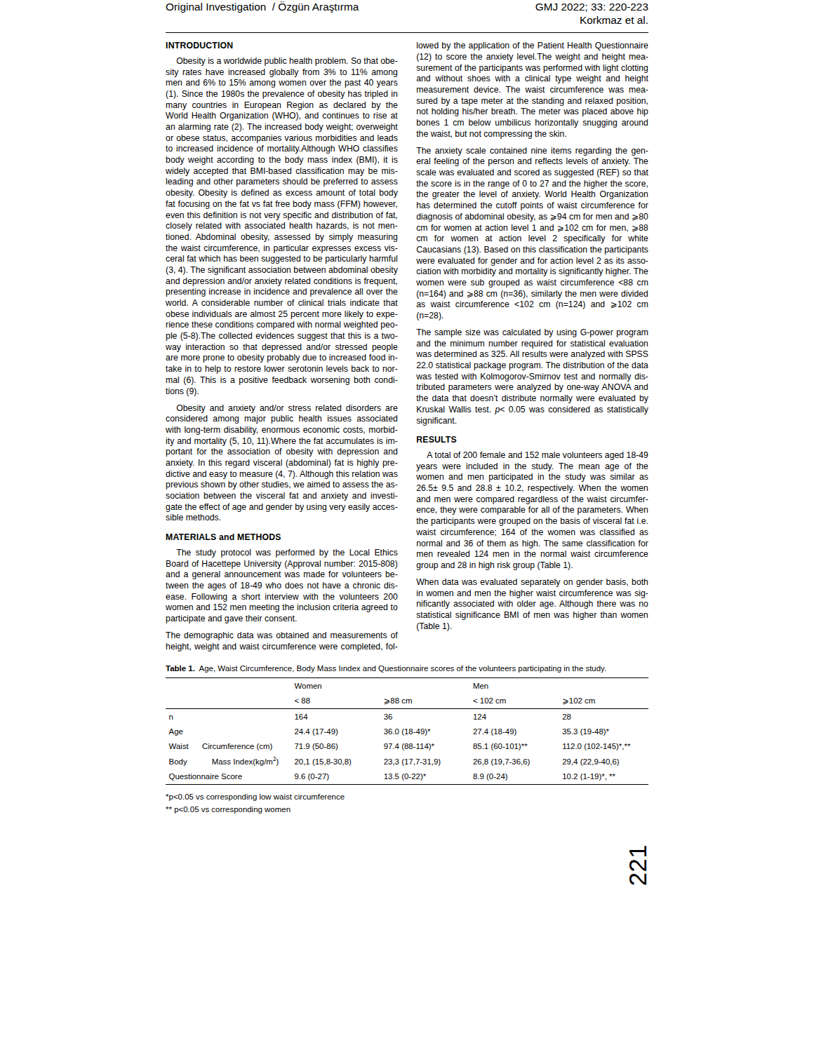Original Investigation / Özgün Araştırma
GMJ 2022; 33: 220-223 Korkmaz et al.
INTRODUCTION
Obesity is a worldwide public health problem. So that obesity rates have increased globally from 3% to 11% among men and 6% to 15% among women over the past 40 years (1). Since the 1980s the prevalence of obesity has tripled in many countries in European Region as declared by the World Health Organization (WHO), and continues to rise at an alarming rate (2). The increased body weight; overweight or obese status, accompanies various morbidities and leads to increased incidence of mortality.Although WHO classifies body weight according to the body mass index (BMI), it is widely accepted that BMI-based classification may be misleading and other parameters should be preferred to assess obesity. Obesity is defined as excess amount of total body fat focusing on the fat vs fat free body mass (FFM) however, even this definition is not very specific and distribution of fat, closely related with associated health hazards, is not mentioned. Abdominal obesity, assessed by simply measuring the waist circumference, in particular expresses excess visceral fat which has been suggested to be particularly harmful (3, 4). The significant association between abdominal obesity and depression and/or anxiety related conditions is frequent, presenting increase in incidence and prevalence all over the world. A considerable number of clinical trials indicate that obese individuals are almost 25 percent more likely to experience these conditions compared with normal weighted people (5-8).The collected evidences suggest that this is a two-way interaction so that depressed and/or stressed people are more prone to obesity probably due to increased food intake in to help to restore lower serotonin levels back to normal (6). This is a positive feedback worsening both conditions (9).
Obesity and anxiety and/or stress related disorders are considered among major public health issues associated with long-term disability, enormous economic costs, morbidity and mortality (5, 10, 11).Where the fat accumulates is important for the association of obesity with depression and anxiety. In this regard visceral (abdominal) fat is highly predictive and easy to measure (4, 7). Although this relation was previous shown by other studies, we aimed to assess the association between the visceral fat and anxiety and investigate the effect of age and gender by using very easily accessible methods.
MATERIALS and METHODS
The study protocol was performed by the Local Ethics Board of Hacettepe University (Approval number: 2015-808) and a general announcement was made for volunteers between the ages of 18-49 who does not have a chronic disease. Following a short interview with the volunteers 200 women and 152 men meeting the inclusion criteria agreed to participate and gave their consent.
The demographic data was obtained and measurements of height, weight and waist circumference were completed, followed by the application of the Patient Health Questionnaire (12) to score the anxiety level.The weight and height measurement of the participants was performed with light clotting and without shoes with a clinical type weight and height measurement device. The waist circumference was measured by a tape meter at the standing and relaxed position, not holding his/her breath. The meter was placed above hip bones 1 cm below umbilicus horizontally snugging around the waist, but not compressing the skin.
The anxiety scale contained nine items regarding the general feeling of the person and reflects levels of anxiety. The scale was evaluated and scored as suggested (REF) so that the score is in the range of 0 to 27 and the higher the score, the greater the level of anxiety. World Health Organization has determined the cutoff points of waist circumference for diagnosis of abdominal obesity, as ⩾94 cm for men and ⩾80 cm for women at action level 1 and ⩾102 cm for men, ⩾88 cm for women at action level 2 specifically for white Caucasians (13). Based on this classification the participants were evaluated for gender and for action level 2 as its association with morbidity and mortality is significantly higher. The women were sub grouped as waist circumference <88 cm (n=164) and ⩾88 cm (n=36), similarly the men were divided as waist circumference <102 cm (n=124) and ⩾102 cm (n=28).
The sample size was calculated by using G-power program and the minimum number required for statistical evaluation was determined as 325. All results were analyzed with SPSS 22.0 statistical package program. The distribution of the data was tested with Kolmogorov-Smirnov test and normally distributed parameters were analyzed by one-way ANOVA and the data that doesn’t distribute normally were evaluated by Kruskal Wallis test. p< 0.05 was considered as statistically significant.
RESULTS
A total of 200 female and 152 male volunteers aged 18-49 years were included in the study. The mean age of the women and men participated in the study was similar as 26.5± 9.5 and 28.8 ± 10.2, respectively. When the women and men were compared regardless of the waist circumference, they were comparable for all of the parameters. When the participants were grouped on the basis of visceral fat i.e. waist circumference; 164 of the women was classified as normal and 36 of them as high. The same classification for men revealed 124 men in the normal waist circumference group and 28 in high risk group (Table 1).
When data was evaluated separately on gender basis, both in women and men the higher waist circumference was significantly associated with older age. Although there was no statistical significance BMI of men was higher than women (Table 1).
Table 1. Age, Waist Circumference, Body Mass Iındex and Questionnaire scores of the volunteers participating in the study.
| | Women | Men |
| --- | --- | --- |
| | < 88 | ⩾ 88 cm | < 102 cm | ⩾ 102 cm |
| n | 164 | 36 | 124 | 28 |
| Age | 24.4 (17-49) | 36.0 (18-49)* | 27.4 (18-49) | 35.3 (19-48)* |
| Waist Circumference (cm) | 71.9 (50-86) | 97.4 (88-114)* | 85.1 (60-101)** | 112.0 (102-145)*,** |
| Body Mass Index(kg/m 2 ) | 20,1 (15,8-30,8) | 23,3 (17,7-31,9) | 26,8 (19,7-36,6) | 29,4 (22,9-40,6) |
| Questionnaire Score | 9.6 (0-27) | 13.5 (0-22)* | 8.9 (0-24) | 10.2 (1-19)*, ** |
*p<0.05 vs corresponding low waist circumference
** p<0.05 vs corresponding women
221